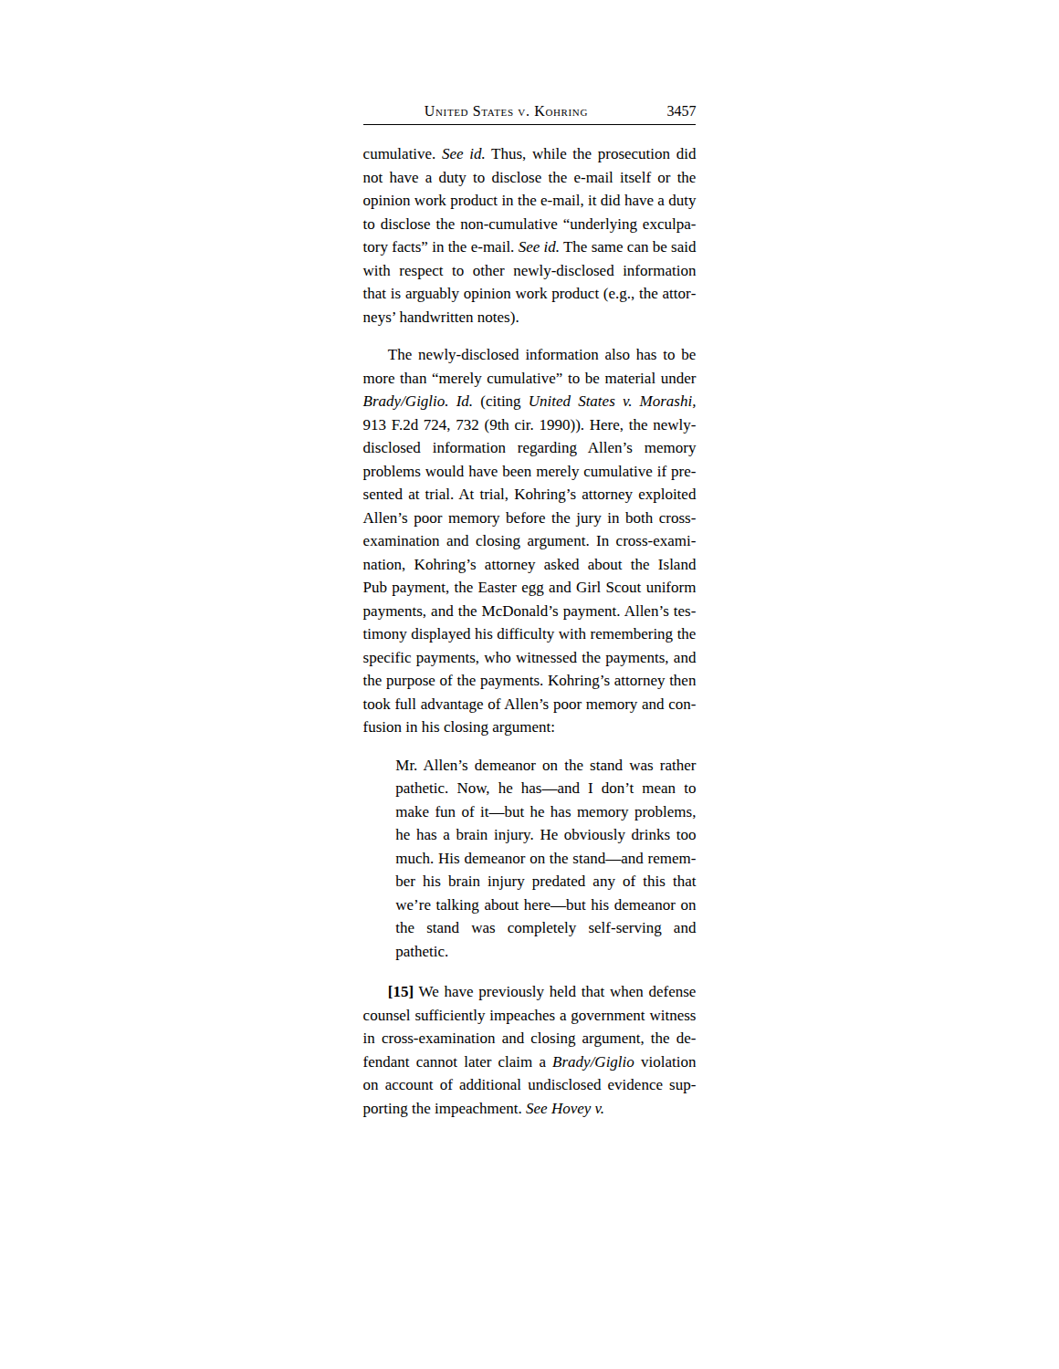United States v. Kohring
3457
cumulative. See id. Thus, while the prosecution did not have a duty to disclose the e-mail itself or the opinion work product in the e-mail, it did have a duty to disclose the non-cumulative “underlying exculpatory facts” in the e-mail. See id. The same can be said with respect to other newly-disclosed information that is arguably opinion work product (e.g., the attorneys’ handwritten notes).
The newly-disclosed information also has to be more than “merely cumulative” to be material under Brady/Giglio. Id. (citing United States v. Morashi, 913 F.2d 724, 732 (9th cir. 1990)). Here, the newly-disclosed information regarding Allen’s memory problems would have been merely cumulative if presented at trial. At trial, Kohring’s attorney exploited Allen’s poor memory before the jury in both cross-examination and closing argument. In cross-examination, Kohring’s attorney asked about the Island Pub payment, the Easter egg and Girl Scout uniform payments, and the McDonald’s payment. Allen’s testimony displayed his difficulty with remembering the specific payments, who witnessed the payments, and the purpose of the payments. Kohring’s attorney then took full advantage of Allen’s poor memory and confusion in his closing argument:
Mr. Allen’s demeanor on the stand was rather pathetic. Now, he has—and I don’t mean to make fun of it—but he has memory problems, he has a brain injury. He obviously drinks too much. His demeanor on the stand—and remember his brain injury predated any of this that we’re talking about here—but his demeanor on the stand was completely self-serving and pathetic.
[15] We have previously held that when defense counsel sufficiently impeaches a government witness in cross-examination and closing argument, the defendant cannot later claim a Brady/Giglio violation on account of additional undisclosed evidence supporting the impeachment. See Hovey v.